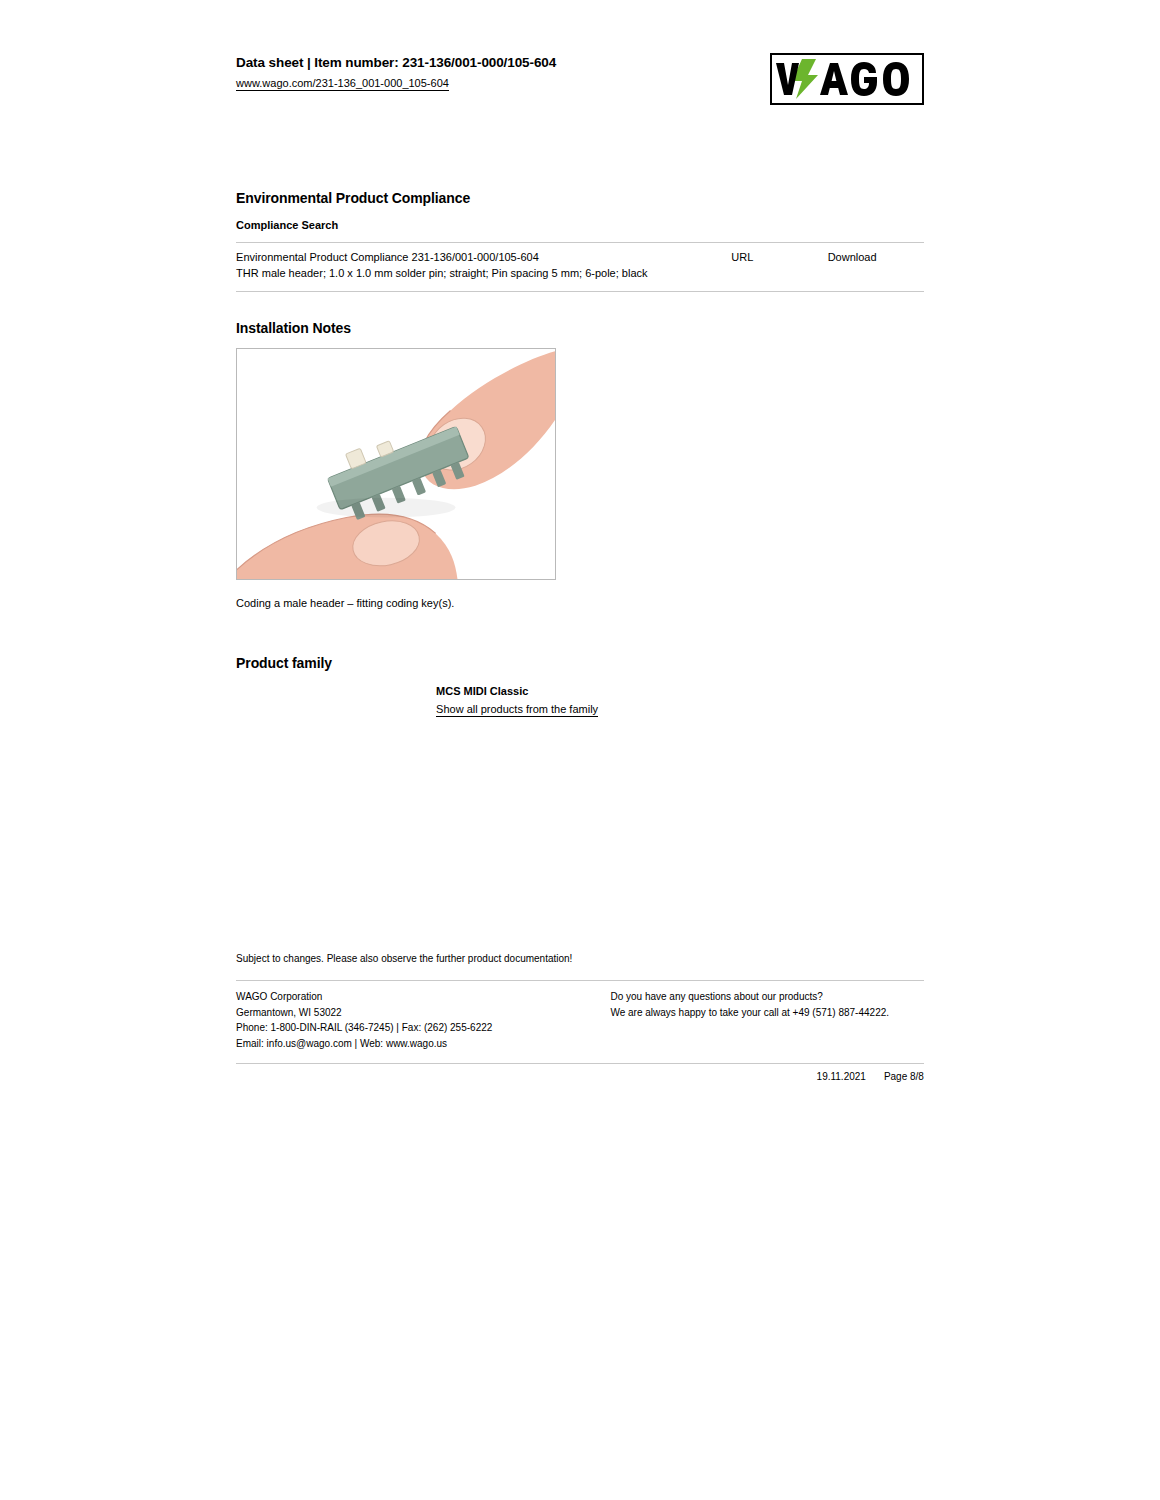Data sheet | Item number: 231-136/001-000/105-604
www.wago.com/231-136_001-000_105-604
Environmental Product Compliance
Compliance Search
| Environmental Product Compliance 231-136/001-000/105-604 THR male header; 1.0 x 1.0 mm solder pin; straight; Pin spacing 5 mm; 6-pole; black | URL | Download |
Installation Notes
Coding a male header – fitting coding key(s).
Product family
MCS MIDI Classic
Show all products from the family
Subject to changes. Please also observe the further product documentation!
WAGO Corporation
Germantown, WI 53022
Phone: 1-800-DIN-RAIL (346-7245) | Fax: (262) 255-6222
Email: info.us@wago.com | Web: www.wago.us
Do you have any questions about our products?
We are always happy to take your call at +49 (571) 887-44222.
19.11.2021 Page 8/8